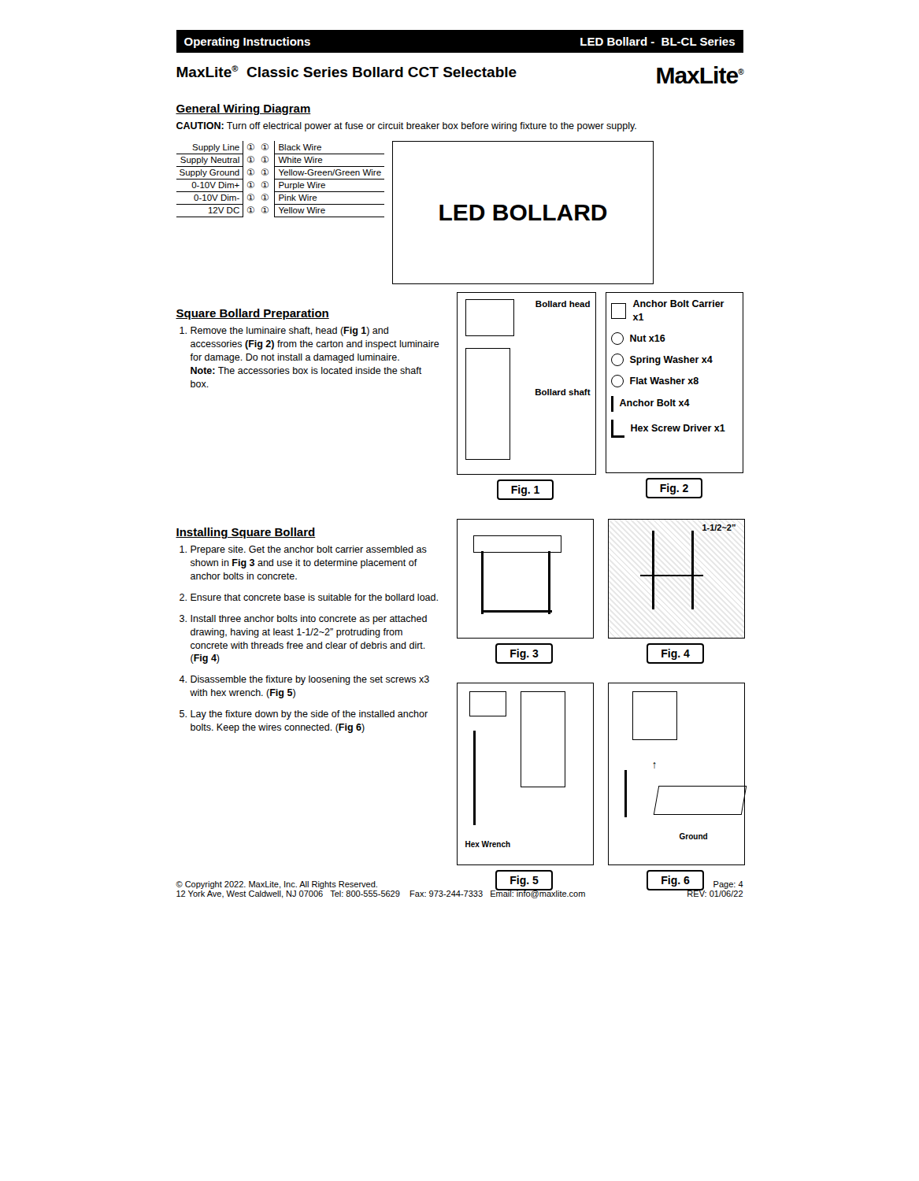Operating Instructions LED Bollard - BL-CL Series
MaxLite® Classic Series Bollard CCT Selectable
MaxLite®
General Wiring Diagram
CAUTION: Turn off electrical power at fuse or circuit breaker box before wiring fixture to the power supply.
| Supply Line | ① ① | Black Wire |
| Supply Neutral | ① ① | White Wire |
| Supply Ground | ① ① | Yellow-Green/Green Wire |
| 0-10V Dim+ | ① ① | Purple Wire |
| 0-10V Dim- | ① ① | Pink Wire |
| 12V DC | ① ① | Yellow Wire |
LED BOLLARD
Square Bollard Preparation
Remove the luminaire shaft, head (Fig 1) and accessories (Fig 2) from the carton and inspect luminaire for damage. Do not install a damaged luminaire.
Note: The accessories box is located inside the shaft box.
Bollard head
Bollard shaft
Fig. 1
Anchor Bolt Carrier x1
Nut x16
Spring Washer x4
Flat Washer x8
Anchor Bolt x4
Hex Screw Driver x1
Fig. 2
Installing Square Bollard
Prepare site. Get the anchor bolt carrier assembled as shown in Fig 3 and use it to determine placement of anchor bolts in concrete.
Ensure that concrete base is suitable for the bollard load.
Install three anchor bolts into concrete as per attached drawing, having at least 1-1/2~2” protruding from concrete with threads free and clear of debris and dirt. (Fig 4)
Disassemble the fixture by loosening the set screws x3 with hex wrench. (Fig 5)
Lay the fixture down by the side of the installed anchor bolts. Keep the wires connected. (Fig 6)
Fig. 3
1-1/2~2”
Fig. 4
Hex Wrench
Fig. 5
Ground
↑
Fig. 6
© Copyright 2022. MaxLite, Inc. All Rights Reserved.
12 York Ave, West Caldwell, NJ 07006 Tel: 800-555-5629 Fax: 973-244-7333 Email: info@maxlite.com
Page: 4
REV: 01/06/22